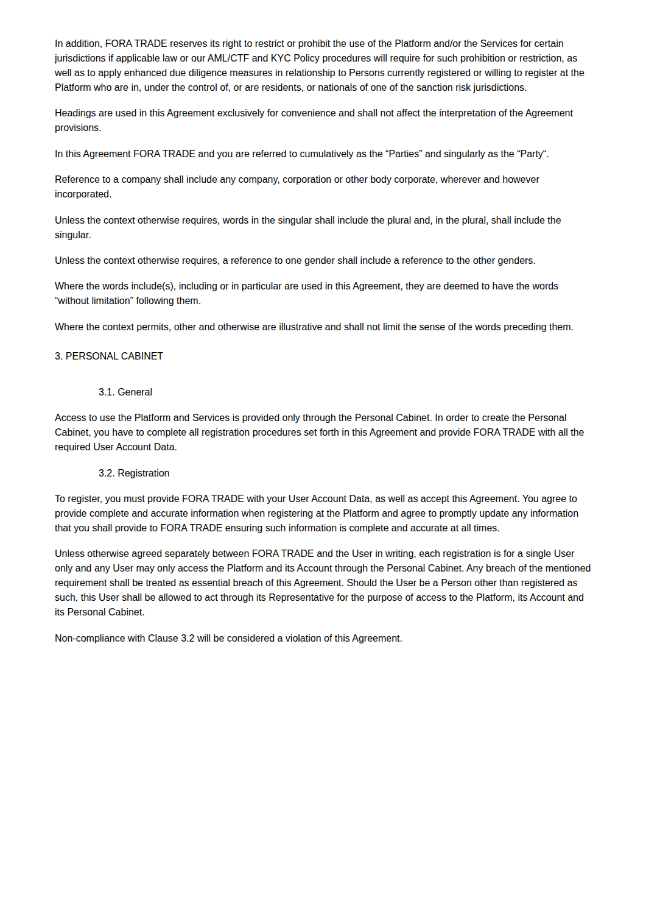In addition, FORA TRADE reserves its right to restrict or prohibit the use of the Platform and/or the Services for certain jurisdictions if applicable law or our AML/CTF and KYC Policy procedures will require for such prohibition or restriction, as well as to apply enhanced due diligence measures in relationship to Persons currently registered or willing to register at the Platform who are in, under the control of, or are residents, or nationals of one of the sanction risk jurisdictions.
Headings are used in this Agreement exclusively for convenience and shall not affect the interpretation of the Agreement provisions.
In this Agreement FORA TRADE and you are referred to cumulatively as the “Parties” and singularly as the “Party“.
Reference to a company shall include any company, corporation or other body corporate, wherever and however incorporated.
Unless the context otherwise requires, words in the singular shall include the plural and, in the plural, shall include the singular.
Unless the context otherwise requires, a reference to one gender shall include a reference to the other genders.
Where the words include(s), including or in particular are used in this Agreement, they are deemed to have the words “without limitation” following them.
Where the context permits, other and otherwise are illustrative and shall not limit the sense of the words preceding them.
3. PERSONAL CABINET
3.1. General
Access to use the Platform and Services is provided only through the Personal Cabinet. In order to create the Personal Cabinet, you have to complete all registration procedures set forth in this Agreement and provide FORA TRADE with all the required User Account Data.
3.2. Registration
To register, you must provide FORA TRADE with your User Account Data, as well as accept this Agreement. You agree to provide complete and accurate information when registering at the Platform and agree to promptly update any information that you shall provide to FORA TRADE ensuring such information is complete and accurate at all times.
Unless otherwise agreed separately between FORA TRADE and the User in writing, each registration is for a single User only and any User may only access the Platform and its Account through the Personal Cabinet. Any breach of the mentioned requirement shall be treated as essential breach of this Agreement. Should the User be a Person other than registered as such, this User shall be allowed to act through its Representative for the purpose of access to the Platform, its Account and its Personal Cabinet.
Non-compliance with Clause 3.2 will be considered a violation of this Agreement.